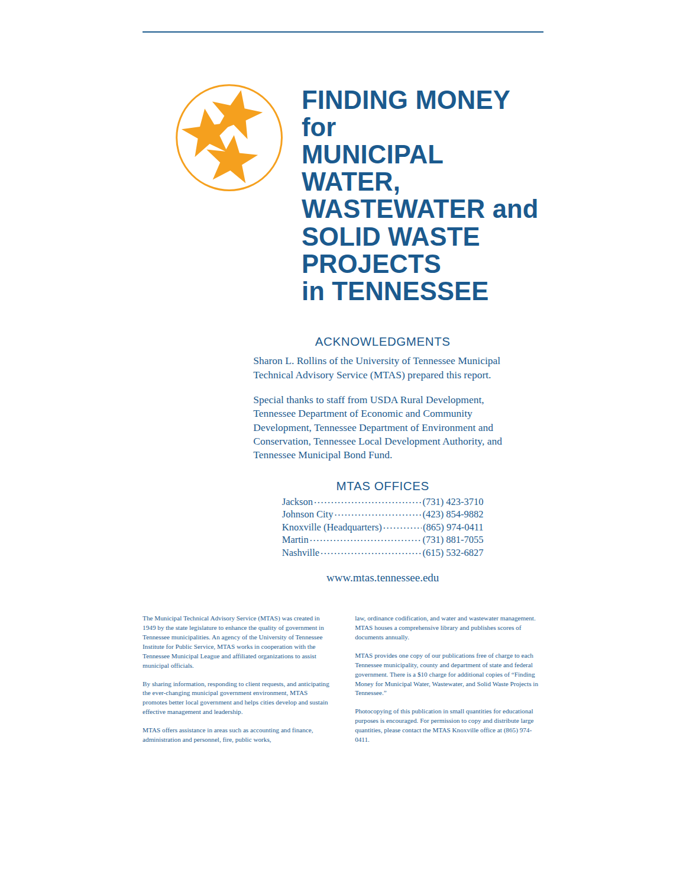Finding Money for
Municipal Water,
Wastewater and
Solid Waste Projects
in Tennessee
Acknowledgments
Sharon L. Rollins of the University of Tennessee Municipal Technical Advisory Service (MTAS) prepared this report.
Special thanks to staff from USDA Rural Development, Tennessee Department of Economic and Community Development, Tennessee Department of Environment and Conservation, Tennessee Local Development Authority, and Tennessee Municipal Bond Fund.
MTAS Offices
Jackson..........................................(731) 423-3710
Johnson City..................................(423) 854-9882
Knoxville (Headquarters)..............(865) 974-0411
Martin...........................................(731) 881-7055
Nashville.......................................(615) 532-6827
www.mtas.tennessee.edu
The Municipal Technical Advisory Service (MTAS) was created in 1949 by the state legislature to enhance the quality of government in Tennessee municipalities. An agency of the University of Tennessee Institute for Public Service, MTAS works in cooperation with the Tennessee Municipal League and affiliated organizations to assist municipal officials.
By sharing information, responding to client requests, and anticipating the ever-changing municipal government environment, MTAS promotes better local government and helps cities develop and sustain effective management and leadership.
MTAS offers assistance in areas such as accounting and finance, administration and personnel, fire, public works,
law, ordinance codification, and water and wastewater management. MTAS houses a comprehensive library and publishes scores of documents annually.
MTAS provides one copy of our publications free of charge to each Tennessee municipality, county and department of state and federal government. There is a $10 charge for additional copies of “Finding Money for Municipal Water, Wastewater, and Solid Waste Projects in Tennessee.”
Photocopying of this publication in small quantities for educational purposes is encouraged. For permission to copy and distribute large quantities, please contact the MTAS Knoxville office at (865) 974-0411.